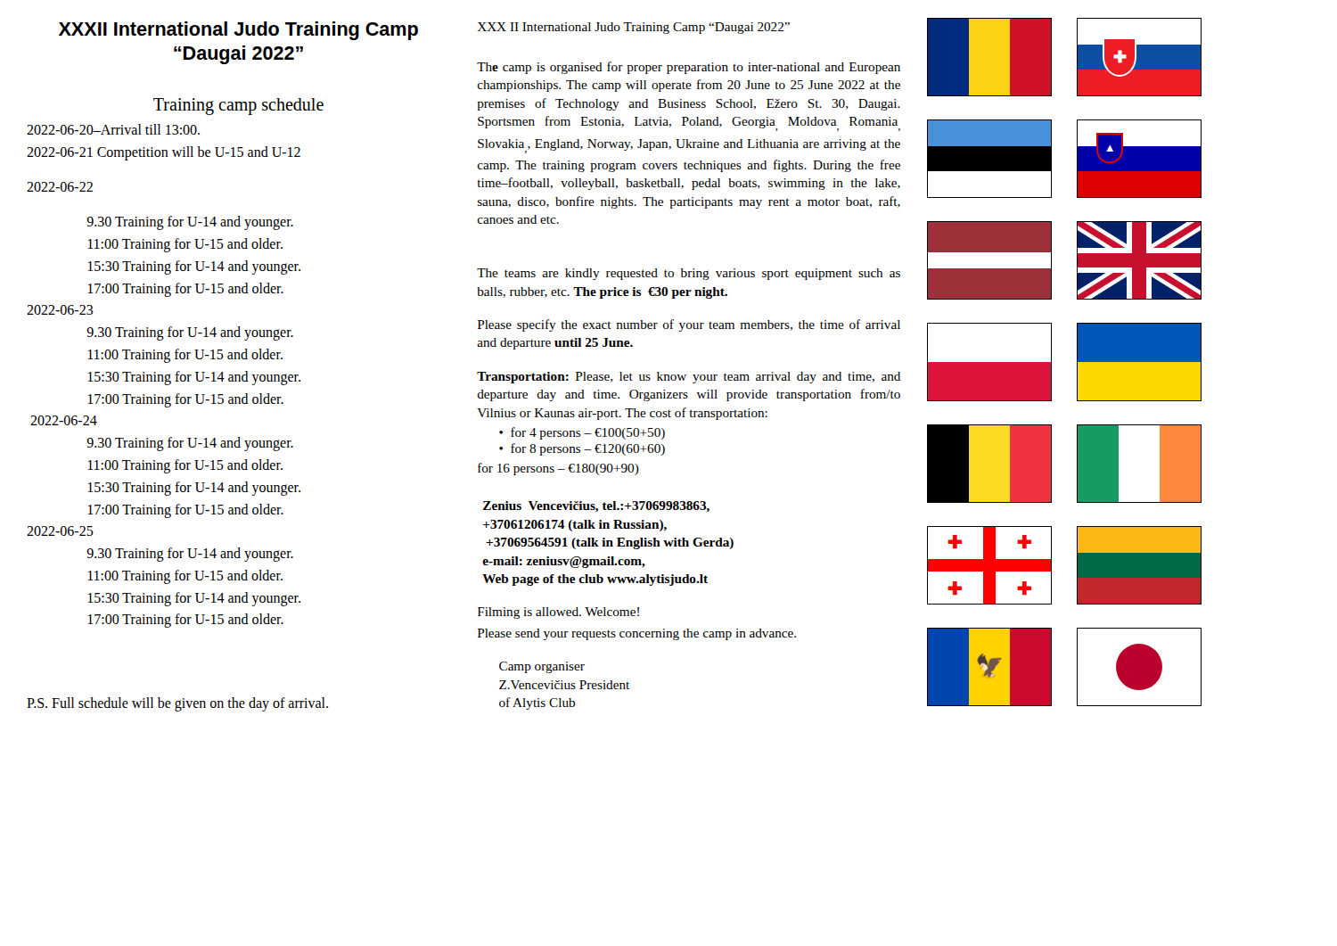XXXII International Judo Training Camp “Daugai 2022”
Training camp schedule
2022-06-20–Arrival till 13:00.
2022-06-21 Competition will be U-15 and U-12
2022-06-22
9.30 Training for U-14 and younger.
11:00 Training for U-15 and older.
15:30 Training for U-14 and younger.
17:00 Training for U-15 and older.
2022-06-23
9.30 Training for U-14 and younger.
11:00 Training for U-15 and older.
15:30 Training for U-14 and younger.
17:00 Training for U-15 and older.
2022-06-24
9.30 Training for U-14 and younger.
11:00 Training for U-15 and older.
15:30 Training for U-14 and younger.
17:00 Training for U-15 and older.
2022-06-25
9.30 Training for U-14 and younger.
11:00 Training for U-15 and older.
15:30 Training for U-14 and younger.
17:00 Training for U-15 and older.
P.S. Full schedule will be given on the day of arrival.
XXX II International Judo Training Camp “Daugai 2022”
The camp is organised for proper preparation to inter-national and European championships. The camp will operate from 20 June to 25 June 2022 at the premises of Technology and Business School, Ežero St. 30, Daugai. Sportsmen from Estonia, Latvia, Poland, Georgia, Moldova, Romania, Slovakia,, England, Norway, Japan, Ukraine and Lithuania are arriving at the camp. The training program covers techniques and fights. During the free time–football, volleyball, basketball, pedal boats, swimming in the lake, sauna, disco, bonfire nights. The participants may rent a motor boat, raft, canoes and etc.
The teams are kindly requested to bring various sport equipment such as balls, rubber, etc. The price is €30 per night.
Please specify the exact number of your team members, the time of arrival and departure until 25 June.
Transportation: Please, let us know your team arrival day and time, and departure day and time. Organizers will provide transportation from/to Vilnius or Kaunas air-port. The cost of transportation:
for 4 persons – €100(50+50)
for 8 persons – €120(60+60)
for 16 persons – €180(90+90)
Zenius Vencevičius, tel.:+37069983863,
+37061206174 (talk in Russian),
+37069564591 (talk in English with Gerda)
e-mail: zeniusv@gmail.com,
Web page of the club www.alytisjudo.lt
Filming is allowed. Welcome!
Please send your requests concerning the camp in advance.
Camp organiser
Z.Vencevičius President
of Alytis Club
✚ ✚ ✚ ✚
🦅
✚
▲